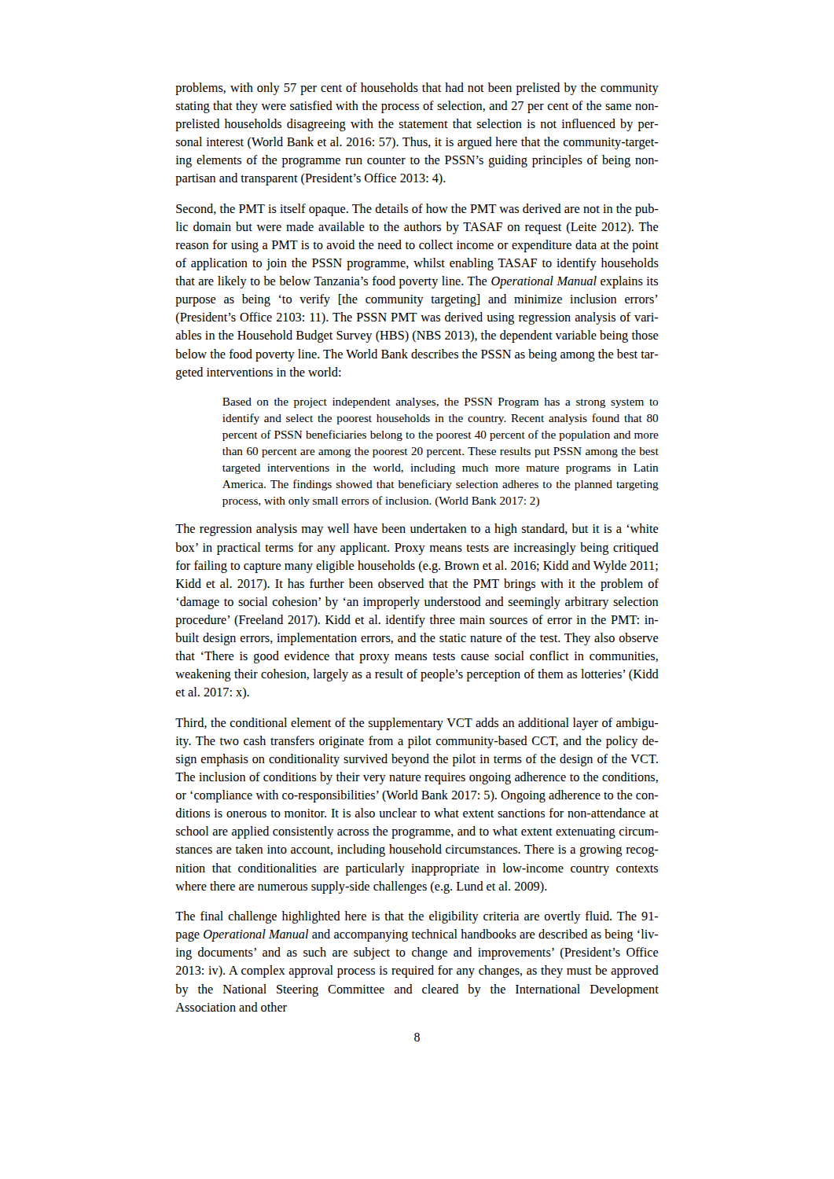problems, with only 57 per cent of households that had not been prelisted by the community stating that they were satisfied with the process of selection, and 27 per cent of the same non-prelisted households disagreeing with the statement that selection is not influenced by personal interest (World Bank et al. 2016: 57). Thus, it is argued here that the community-targeting elements of the programme run counter to the PSSN’s guiding principles of being non-partisan and transparent (President’s Office 2013: 4).
Second, the PMT is itself opaque. The details of how the PMT was derived are not in the public domain but were made available to the authors by TASAF on request (Leite 2012). The reason for using a PMT is to avoid the need to collect income or expenditure data at the point of application to join the PSSN programme, whilst enabling TASAF to identify households that are likely to be below Tanzania’s food poverty line. The Operational Manual explains its purpose as being ‘to verify [the community targeting] and minimize inclusion errors’ (President’s Office 2103: 11). The PSSN PMT was derived using regression analysis of variables in the Household Budget Survey (HBS) (NBS 2013), the dependent variable being those below the food poverty line. The World Bank describes the PSSN as being among the best targeted interventions in the world:
Based on the project independent analyses, the PSSN Program has a strong system to identify and select the poorest households in the country. Recent analysis found that 80 percent of PSSN beneficiaries belong to the poorest 40 percent of the population and more than 60 percent are among the poorest 20 percent. These results put PSSN among the best targeted interventions in the world, including much more mature programs in Latin America. The findings showed that beneficiary selection adheres to the planned targeting process, with only small errors of inclusion. (World Bank 2017: 2)
The regression analysis may well have been undertaken to a high standard, but it is a ‘white box’ in practical terms for any applicant. Proxy means tests are increasingly being critiqued for failing to capture many eligible households (e.g. Brown et al. 2016; Kidd and Wylde 2011; Kidd et al. 2017). It has further been observed that the PMT brings with it the problem of ‘damage to social cohesion’ by ‘an improperly understood and seemingly arbitrary selection procedure’ (Freeland 2017). Kidd et al. identify three main sources of error in the PMT: in-built design errors, implementation errors, and the static nature of the test. They also observe that ‘There is good evidence that proxy means tests cause social conflict in communities, weakening their cohesion, largely as a result of people’s perception of them as lotteries’ (Kidd et al. 2017: x).
Third, the conditional element of the supplementary VCT adds an additional layer of ambiguity. The two cash transfers originate from a pilot community-based CCT, and the policy design emphasis on conditionality survived beyond the pilot in terms of the design of the VCT. The inclusion of conditions by their very nature requires ongoing adherence to the conditions, or ‘compliance with co-responsibilities’ (World Bank 2017: 5). Ongoing adherence to the conditions is onerous to monitor. It is also unclear to what extent sanctions for non-attendance at school are applied consistently across the programme, and to what extent extenuating circumstances are taken into account, including household circumstances. There is a growing recognition that conditionalities are particularly inappropriate in low-income country contexts where there are numerous supply-side challenges (e.g. Lund et al. 2009).
The final challenge highlighted here is that the eligibility criteria are overtly fluid. The 91-page Operational Manual and accompanying technical handbooks are described as being ‘living documents’ and as such are subject to change and improvements’ (President’s Office 2013: iv). A complex approval process is required for any changes, as they must be approved by the National Steering Committee and cleared by the International Development Association and other
8